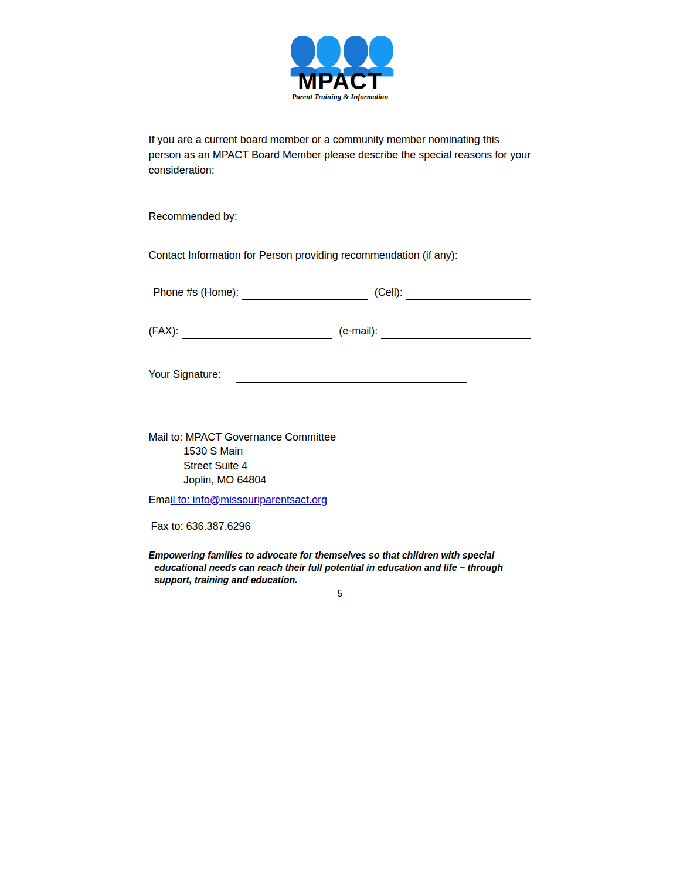👥👥 MPACT Parent Training & Information
If you are a current board member or a community member nominating this person as an MPACT Board Member please describe the special reasons for your consideration:
Recommended by:
Contact Information for Person providing recommendation (if any):
Phone #s (Home): (Cell):
(FAX): (e-mail):
Your Signature:
Mail to: MPACT Governance Committee
1530 S Main
Street Suite 4
Joplin, MO 64804
Email to: info@missouriparentsact.org
Fax to: 636.387.6296
Empowering families to advocate for themselves so that children with special educational needs can reach their full potential in education and life – through support, training and education.
5